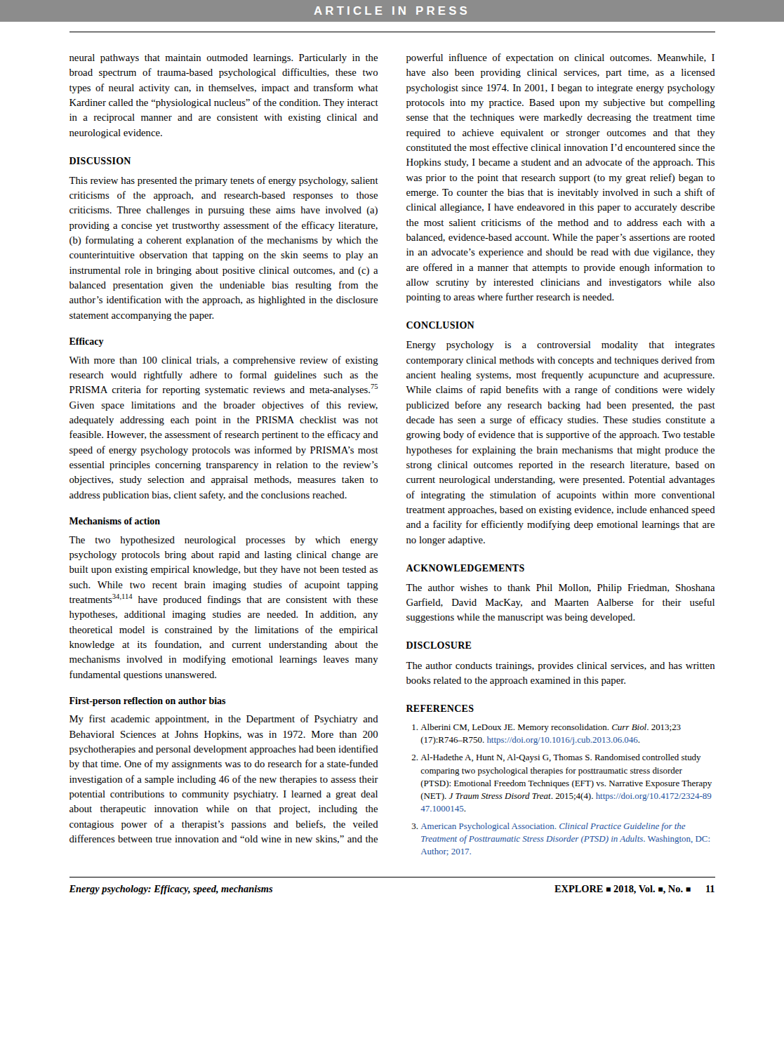ARTICLE IN PRESS
neural pathways that maintain outmoded learnings. Particularly in the broad spectrum of trauma-based psychological difficulties, these two types of neural activity can, in themselves, impact and transform what Kardiner called the “physiological nucleus” of the condition. They interact in a reciprocal manner and are consistent with existing clinical and neurological evidence.
Discussion
This review has presented the primary tenets of energy psychology, salient criticisms of the approach, and research-based responses to those criticisms. Three challenges in pursuing these aims have involved (a) providing a concise yet trustworthy assessment of the efficacy literature, (b) formulating a coherent explanation of the mechanisms by which the counterintuitive observation that tapping on the skin seems to play an instrumental role in bringing about positive clinical outcomes, and (c) a balanced presentation given the undeniable bias resulting from the author’s identification with the approach, as highlighted in the disclosure statement accompanying the paper.
Efficacy
With more than 100 clinical trials, a comprehensive review of existing research would rightfully adhere to formal guidelines such as the PRISMA criteria for reporting systematic reviews and meta-analyses.75 Given space limitations and the broader objectives of this review, adequately addressing each point in the PRISMA checklist was not feasible. However, the assessment of research pertinent to the efficacy and speed of energy psychology protocols was informed by PRISMA’s most essential principles concerning transparency in relation to the review’s objectives, study selection and appraisal methods, measures taken to address publication bias, client safety, and the conclusions reached.
Mechanisms of action
The two hypothesized neurological processes by which energy psychology protocols bring about rapid and lasting clinical change are built upon existing empirical knowledge, but they have not been tested as such. While two recent brain imaging studies of acupoint tapping treatments34,114 have produced findings that are consistent with these hypotheses, additional imaging studies are needed. In addition, any theoretical model is constrained by the limitations of the empirical knowledge at its foundation, and current understanding about the mechanisms involved in modifying emotional learnings leaves many fundamental questions unanswered.
First-person reflection on author bias
My first academic appointment, in the Department of Psychiatry and Behavioral Sciences at Johns Hopkins, was in 1972. More than 200 psychotherapies and personal development approaches had been identified by that time. One of my assignments was to do research for a state-funded investigation of a sample including 46 of the new therapies to assess their potential contributions to community psychiatry. I learned a great deal about therapeutic innovation while on that project, including the contagious power of a therapist’s passions and beliefs, the veiled differences between true innovation and “old wine in new skins,” and the powerful influence of expectation on clinical outcomes. Meanwhile, I have also been providing clinical services, part time, as a licensed psychologist since 1974. In 2001, I began to integrate energy psychology protocols into my practice. Based upon my subjective but compelling sense that the techniques were markedly decreasing the treatment time required to achieve equivalent or stronger outcomes and that they constituted the most effective clinical innovation I’d encountered since the Hopkins study, I became a student and an advocate of the approach. This was prior to the point that research support (to my great relief) began to emerge. To counter the bias that is inevitably involved in such a shift of clinical allegiance, I have endeavored in this paper to accurately describe the most salient criticisms of the method and to address each with a balanced, evidence-based account. While the paper’s assertions are rooted in an advocate’s experience and should be read with due vigilance, they are offered in a manner that attempts to provide enough information to allow scrutiny by interested clinicians and investigators while also pointing to areas where further research is needed.
Conclusion
Energy psychology is a controversial modality that integrates contemporary clinical methods with concepts and techniques derived from ancient healing systems, most frequently acupuncture and acupressure. While claims of rapid benefits with a range of conditions were widely publicized before any research backing had been presented, the past decade has seen a surge of efficacy studies. These studies constitute a growing body of evidence that is supportive of the approach. Two testable hypotheses for explaining the brain mechanisms that might produce the strong clinical outcomes reported in the research literature, based on current neurological understanding, were presented. Potential advantages of integrating the stimulation of acupoints within more conventional treatment approaches, based on existing evidence, include enhanced speed and a facility for efficiently modifying deep emotional learnings that are no longer adaptive.
Acknowledgements
The author wishes to thank Phil Mollon, Philip Friedman, Shoshana Garfield, David MacKay, and Maarten Aalberse for their useful suggestions while the manuscript was being developed.
Disclosure
The author conducts trainings, provides clinical services, and has written books related to the approach examined in this paper.
References
Alberini CM, LeDoux JE. Memory reconsolidation. Curr Biol. 2013;23 (17):R746–R750. https://doi.org/10.1016/j.cub.2013.06.046.
Al-Hadethe A, Hunt N, Al-Qaysi G, Thomas S. Randomised controlled study comparing two psychological therapies for posttraumatic stress disorder (PTSD): Emotional Freedom Techniques (EFT) vs. Narrative Exposure Therapy (NET). J Traum Stress Disord Treat. 2015;4(4). https://doi.org/10.4172/2324-8947.1000145.
American Psychological Association. Clinical Practice Guideline for the Treatment of Posttraumatic Stress Disorder (PTSD) in Adults. Washington, DC: Author; 2017.
Energy psychology: Efficacy, speed, mechanisms
EXPLORE ■ 2018, Vol. ■, No. ■ 11